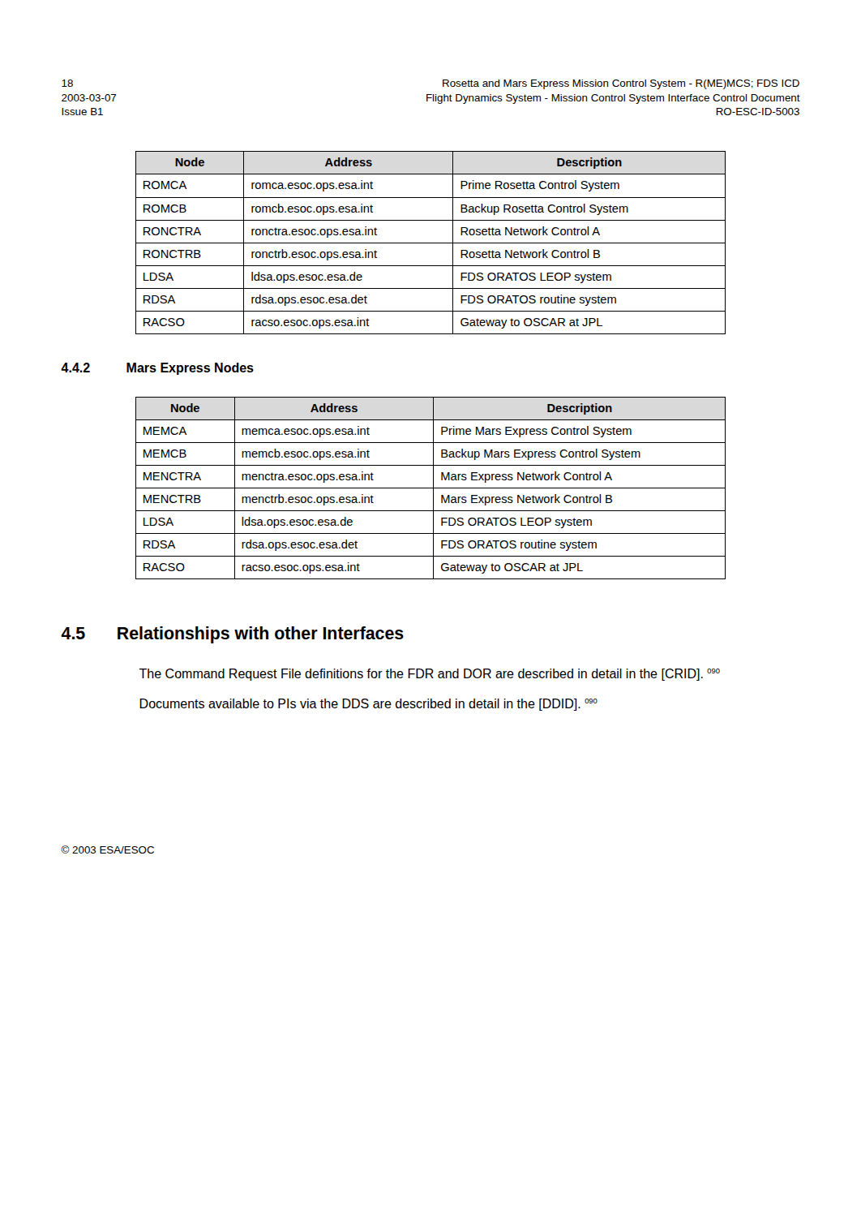18 2003-03-07 Issue B1
Rosetta and Mars Express Mission Control System - R(ME)MCS; FDS ICD Flight Dynamics System - Mission Control System Interface Control Document RO-ESC-ID-5003
| Node | Address | Description |
| --- | --- | --- |
| ROMCA | romca.esoc.ops.esa.int | Prime Rosetta Control System |
| ROMCB | romcb.esoc.ops.esa.int | Backup Rosetta Control System |
| RONCTRA | ronctra.esoc.ops.esa.int | Rosetta Network Control A |
| RONCTRB | ronctrb.esoc.ops.esa.int | Rosetta Network Control B |
| LDSA | ldsa.ops.esoc.esa.de | FDS ORATOS LEOP system |
| RDSA | rdsa.ops.esoc.esa.det | FDS ORATOS routine system |
| RACSO | racso.esoc.ops.esa.int | Gateway to OSCAR at JPL |
4.4.2 Mars Express Nodes
| Node | Address | Description |
| --- | --- | --- |
| MEMCA | memca.esoc.ops.esa.int | Prime Mars Express Control System |
| MEMCB | memcb.esoc.ops.esa.int | Backup Mars Express Control System |
| MENCTRA | menctra.esoc.ops.esa.int | Mars Express Network Control A |
| MENCTRB | menctrb.esoc.ops.esa.int | Mars Express Network Control B |
| LDSA | ldsa.ops.esoc.esa.de | FDS ORATOS LEOP system |
| RDSA | rdsa.ops.esoc.esa.det | FDS ORATOS routine system |
| RACSO | racso.esoc.ops.esa.int | Gateway to OSCAR at JPL |
4.5 Relationships with other Interfaces
The Command Request File definitions for the FDR and DOR are described in detail in the [CRID]. 090
Documents available to PIs via the DDS are described in detail in the [DDID]. 090
© 2003 ESA/ESOC